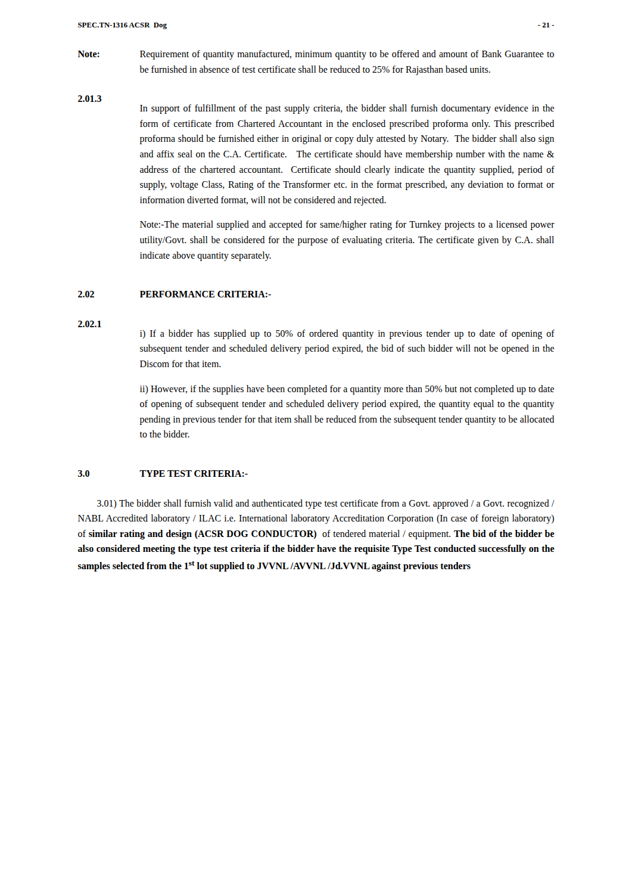SPEC.TN-1316 ACSR Dog - 21 -
Note:
Requirement of quantity manufactured, minimum quantity to be offered and amount of Bank Guarantee to be furnished in absence of test certificate shall be reduced to 25% for Rajasthan based units.
2.01.3
In support of fulfillment of the past supply criteria, the bidder shall furnish documentary evidence in the form of certificate from Chartered Accountant in the enclosed prescribed proforma only. This prescribed proforma should be furnished either in original or copy duly attested by Notary. The bidder shall also sign and affix seal on the C.A. Certificate. The certificate should have membership number with the name & address of the chartered accountant. Certificate should clearly indicate the quantity supplied, period of supply, voltage Class, Rating of the Transformer etc. in the format prescribed, any deviation to format or information diverted format, will not be considered and rejected.
Note:-The material supplied and accepted for same/higher rating for Turnkey projects to a licensed power utility/Govt. shall be considered for the purpose of evaluating criteria. The certificate given by C.A. shall indicate above quantity separately.
2.02
PERFORMANCE CRITERIA:-
2.02.1
i) If a bidder has supplied up to 50% of ordered quantity in previous tender up to date of opening of subsequent tender and scheduled delivery period expired, the bid of such bidder will not be opened in the Discom for that item.
ii) However, if the supplies have been completed for a quantity more than 50% but not completed up to date of opening of subsequent tender and scheduled delivery period expired, the quantity equal to the quantity pending in previous tender for that item shall be reduced from the subsequent tender quantity to be allocated to the bidder.
3.0
TYPE TEST CRITERIA:-
3.01) The bidder shall furnish valid and authenticated type test certificate from a Govt. approved / a Govt. recognized / NABL Accredited laboratory / ILAC i.e. International laboratory Accreditation Corporation (In case of foreign laboratory) of similar rating and design (ACSR DOG CONDUCTOR) of tendered material / equipment. The bid of the bidder be also considered meeting the type test criteria if the bidder have the requisite Type Test conducted successfully on the samples selected from the 1st lot supplied to JVVNL /AVVNL /Jd.VVNL against previous tenders